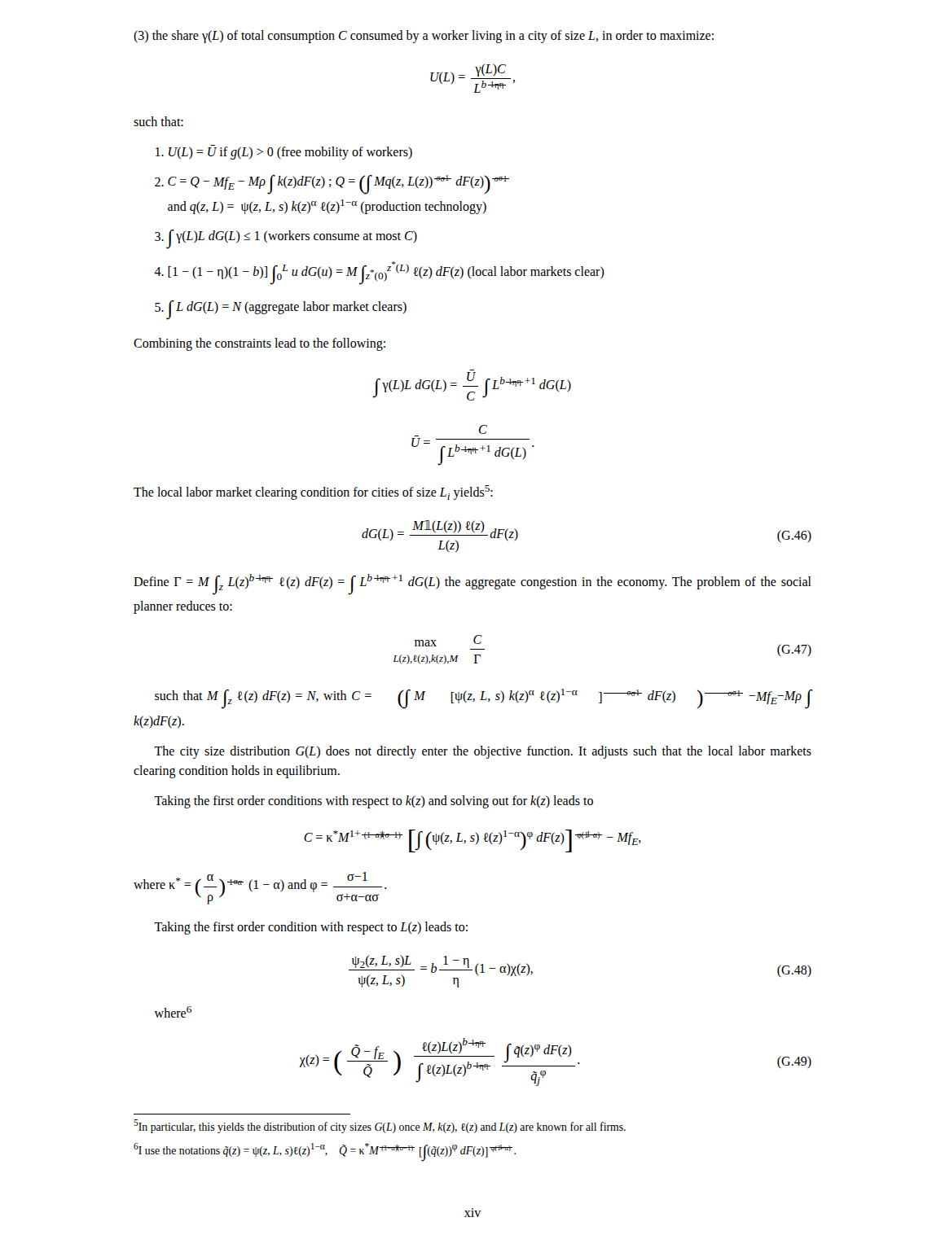(3) the share γ(L) of total consumption C consumed by a worker living in a city of size L, in order to maximize:
U(L) = γ(L)C Lb 1−η η ,
such that:
U(L) = Ū if g(L) > 0 (free mobility of workers)
C = Q − MfE − Mρ ∫ k(z)dF(z) ; Q = (∫ Mq(z, L(z))σ−1 σ dF(z))σσ−1
and q(z, L) = ψ(z, L, s) k(z)α ℓ(z)1−α (production technology)
∫ γ(L)L dG(L) ≤ 1 (workers consume at most C)
[1 − (1 − η)(1 − b)] ∫0L u dG(u) = M ∫z*(0)z*(L) ℓ(z) dF(z) (local labor markets clear)
∫ L dG(L) = N (aggregate labor market clears)
Combining the constraints lead to the following:
∫ γ(L)L dG(L) = ŪC ∫ Lb 1−η η+1 dG(L)
Ū = C ∫ Lb 1−η η+1 dG(L) .
The local labor market clearing condition for cities of size Li yields5:
dG(L) = M𝟙(L(z)) ℓ(z) L(z) dF(z)
(G.46)
Define Γ = M ∫z L(z)b 1−η η ℓ(z) dF(z) = ∫ Lb 1−η η+1 dG(L) the aggregate congestion in the economy. The problem of the social planner reduces to:
max L(z),ℓ(z),k(z),M CΓ
(G.47)
such that M ∫z ℓ(z) dF(z) = N, with C = (∫ M [ψ(z, L, s) k(z)α ℓ(z)1−α]σ−1 σ dF(z))σσ−1 −MfE−Mρ ∫ k(z)dF(z).
The city size distribution G(L) does not directly enter the objective function. It adjusts such that the local labor markets clearing condition holds in equilibrium.
Taking the first order conditions with respect to k(z) and solving out for k(z) leads to
C = κ*M1+1(1−α)(σ−1) [∫ (ψ(z, L, s) ℓ(z)1−α)φ dF(z)]1 φ(1−α) − MfE,
where κ* = (αρ)α 1−α (1 − α) and φ = σ−1 σ+α−ασ.
Taking the first order condition with respect to L(z) leads to:
ψ2(z, L, s)L ψ(z, L, s) = b 1 − η η(1 − α)χ(z),
(G.48)
where6
χ(z) = ( Q̃ − fE Q̃ ) ℓ(z)L(z)b 1−η η ∫ ℓ(z)L(z)b 1−η η ∫ q̃(z)φ dF(z) q̃jφ .
(G.49)
5In particular, this yields the distribution of city sizes G(L) once M, k(z), ℓ(z) and L(z) are known for all firms.
6I use the notations q̃(z) = ψ(z, L, s)ℓ(z)1−α, Q̃ = κ*M1(1−α)(σ−1) [∫(q̃(z))φ dF(z)]1 φ(1−α).
xiv